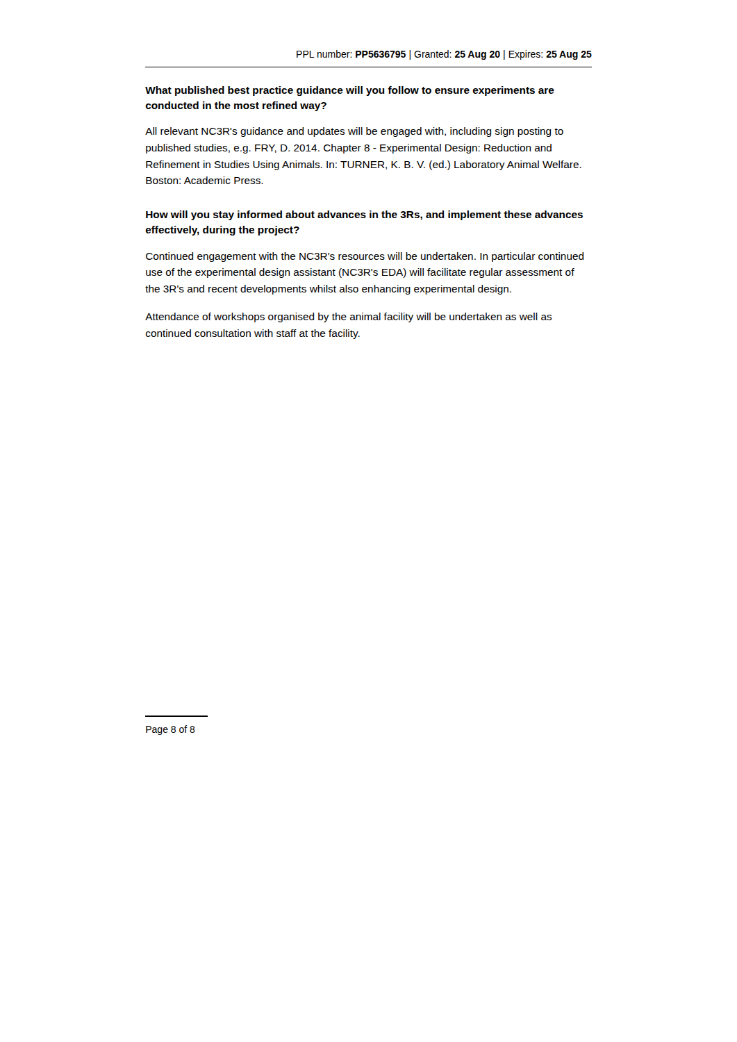PPL number: PP5636795|Granted: 25 Aug 20|Expires: 25 Aug 25
What published best practice guidance will you follow to ensure experiments are conducted in the most refined way?
All relevant NC3R's guidance and updates will be engaged with, including sign posting to published studies, e.g. FRY, D. 2014. Chapter 8 - Experimental Design: Reduction and Refinement in Studies Using Animals. In: TURNER, K. B. V. (ed.) Laboratory Animal Welfare. Boston: Academic Press.
How will you stay informed about advances in the 3Rs, and implement these advances effectively, during the project?
Continued engagement with the NC3R's resources will be undertaken. In particular continued use of the experimental design assistant (NC3R's EDA) will facilitate regular assessment of the 3R's and recent developments whilst also enhancing experimental design.
Attendance of workshops organised by the animal facility will be undertaken as well as continued consultation with staff at the facility.
Page 8 of 8